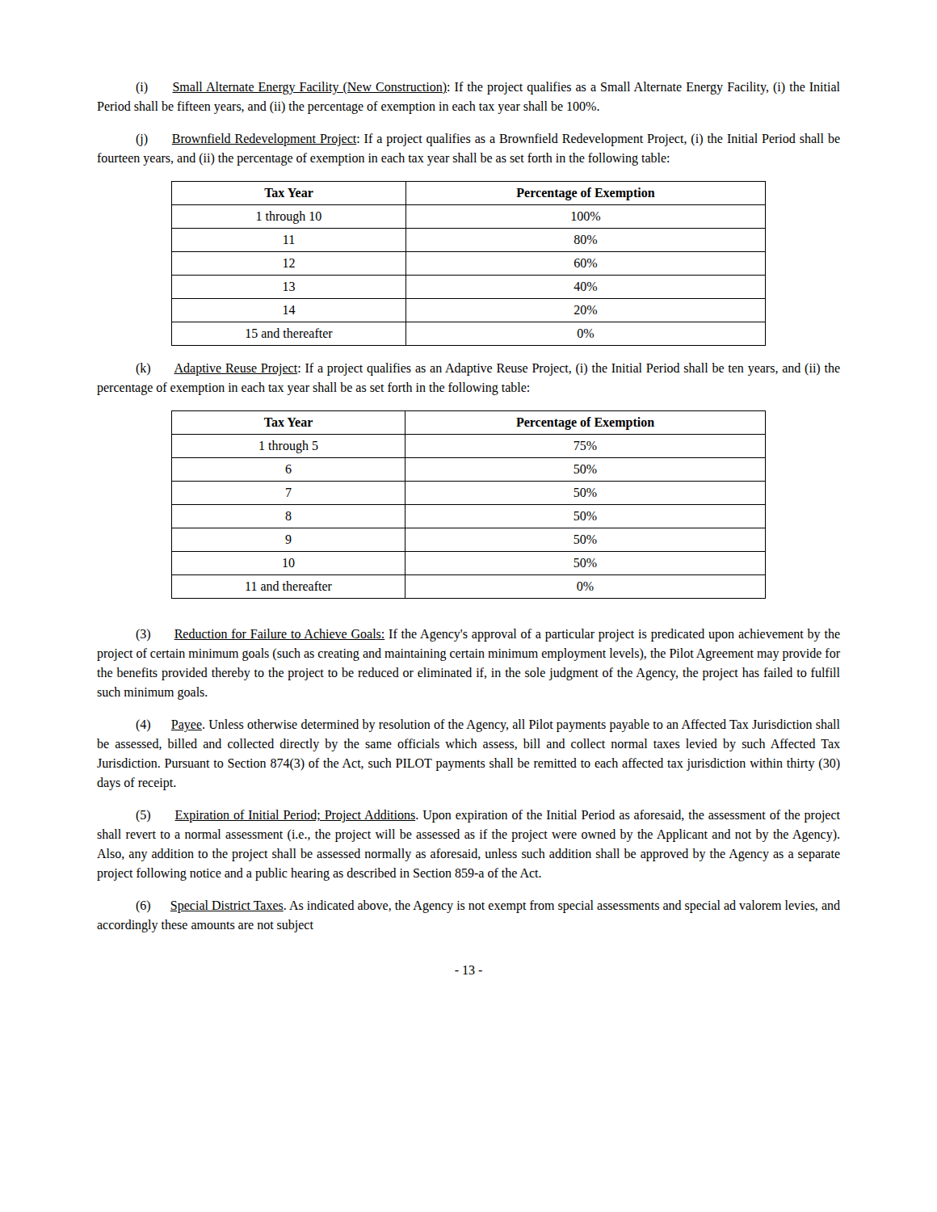(i) Small Alternate Energy Facility (New Construction): If the project qualifies as a Small Alternate Energy Facility, (i) the Initial Period shall be fifteen years, and (ii) the percentage of exemption in each tax year shall be 100%.
(j) Brownfield Redevelopment Project: If a project qualifies as a Brownfield Redevelopment Project, (i) the Initial Period shall be fourteen years, and (ii) the percentage of exemption in each tax year shall be as set forth in the following table:
| Tax Year | Percentage of Exemption |
| --- | --- |
| 1 through 10 | 100% |
| 11 | 80% |
| 12 | 60% |
| 13 | 40% |
| 14 | 20% |
| 15 and thereafter | 0% |
(k) Adaptive Reuse Project: If a project qualifies as an Adaptive Reuse Project, (i) the Initial Period shall be ten years, and (ii) the percentage of exemption in each tax year shall be as set forth in the following table:
| Tax Year | Percentage of Exemption |
| --- | --- |
| 1 through 5 | 75% |
| 6 | 50% |
| 7 | 50% |
| 8 | 50% |
| 9 | 50% |
| 10 | 50% |
| 11 and thereafter | 0% |
(3) Reduction for Failure to Achieve Goals: If the Agency's approval of a particular project is predicated upon achievement by the project of certain minimum goals (such as creating and maintaining certain minimum employment levels), the Pilot Agreement may provide for the benefits provided thereby to the project to be reduced or eliminated if, in the sole judgment of the Agency, the project has failed to fulfill such minimum goals.
(4) Payee. Unless otherwise determined by resolution of the Agency, all Pilot payments payable to an Affected Tax Jurisdiction shall be assessed, billed and collected directly by the same officials which assess, bill and collect normal taxes levied by such Affected Tax Jurisdiction. Pursuant to Section 874(3) of the Act, such PILOT payments shall be remitted to each affected tax jurisdiction within thirty (30) days of receipt.
(5) Expiration of Initial Period; Project Additions. Upon expiration of the Initial Period as aforesaid, the assessment of the project shall revert to a normal assessment (i.e., the project will be assessed as if the project were owned by the Applicant and not by the Agency). Also, any addition to the project shall be assessed normally as aforesaid, unless such addition shall be approved by the Agency as a separate project following notice and a public hearing as described in Section 859-a of the Act.
(6) Special District Taxes. As indicated above, the Agency is not exempt from special assessments and special ad valorem levies, and accordingly these amounts are not subject
- 13 -